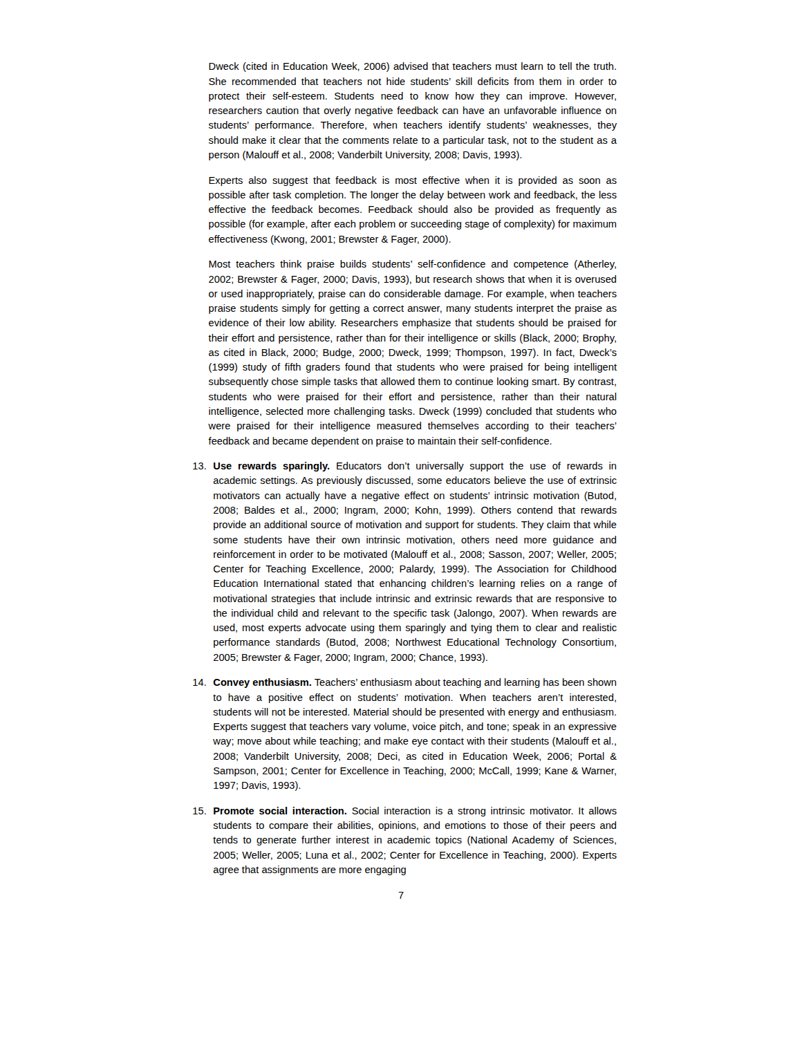Dweck (cited in Education Week, 2006) advised that teachers must learn to tell the truth. She recommended that teachers not hide students’ skill deficits from them in order to protect their self-esteem. Students need to know how they can improve. However, researchers caution that overly negative feedback can have an unfavorable influence on students’ performance. Therefore, when teachers identify students’ weaknesses, they should make it clear that the comments relate to a particular task, not to the student as a person (Malouff et al., 2008; Vanderbilt University, 2008; Davis, 1993).
Experts also suggest that feedback is most effective when it is provided as soon as possible after task completion. The longer the delay between work and feedback, the less effective the feedback becomes. Feedback should also be provided as frequently as possible (for example, after each problem or succeeding stage of complexity) for maximum effectiveness (Kwong, 2001; Brewster & Fager, 2000).
Most teachers think praise builds students’ self-confidence and competence (Atherley, 2002; Brewster & Fager, 2000; Davis, 1993), but research shows that when it is overused or used inappropriately, praise can do considerable damage. For example, when teachers praise students simply for getting a correct answer, many students interpret the praise as evidence of their low ability. Researchers emphasize that students should be praised for their effort and persistence, rather than for their intelligence or skills (Black, 2000; Brophy, as cited in Black, 2000; Budge, 2000; Dweck, 1999; Thompson, 1997). In fact, Dweck’s (1999) study of fifth graders found that students who were praised for being intelligent subsequently chose simple tasks that allowed them to continue looking smart. By contrast, students who were praised for their effort and persistence, rather than their natural intelligence, selected more challenging tasks. Dweck (1999) concluded that students who were praised for their intelligence measured themselves according to their teachers’ feedback and became dependent on praise to maintain their self-confidence.
13. Use rewards sparingly. Educators don’t universally support the use of rewards in academic settings. As previously discussed, some educators believe the use of extrinsic motivators can actually have a negative effect on students’ intrinsic motivation (Butod, 2008; Baldes et al., 2000; Ingram, 2000; Kohn, 1999). Others contend that rewards provide an additional source of motivation and support for students. They claim that while some students have their own intrinsic motivation, others need more guidance and reinforcement in order to be motivated (Malouff et al., 2008; Sasson, 2007; Weller, 2005; Center for Teaching Excellence, 2000; Palardy, 1999). The Association for Childhood Education International stated that enhancing children’s learning relies on a range of motivational strategies that include intrinsic and extrinsic rewards that are responsive to the individual child and relevant to the specific task (Jalongo, 2007). When rewards are used, most experts advocate using them sparingly and tying them to clear and realistic performance standards (Butod, 2008; Northwest Educational Technology Consortium, 2005; Brewster & Fager, 2000; Ingram, 2000; Chance, 1993).
14. Convey enthusiasm. Teachers’ enthusiasm about teaching and learning has been shown to have a positive effect on students’ motivation. When teachers aren’t interested, students will not be interested. Material should be presented with energy and enthusiasm. Experts suggest that teachers vary volume, voice pitch, and tone; speak in an expressive way; move about while teaching; and make eye contact with their students (Malouff et al., 2008; Vanderbilt University, 2008; Deci, as cited in Education Week, 2006; Portal & Sampson, 2001; Center for Excellence in Teaching, 2000; McCall, 1999; Kane & Warner, 1997; Davis, 1993).
15. Promote social interaction. Social interaction is a strong intrinsic motivator. It allows students to compare their abilities, opinions, and emotions to those of their peers and tends to generate further interest in academic topics (National Academy of Sciences, 2005; Weller, 2005; Luna et al., 2002; Center for Excellence in Teaching, 2000). Experts agree that assignments are more engaging
7